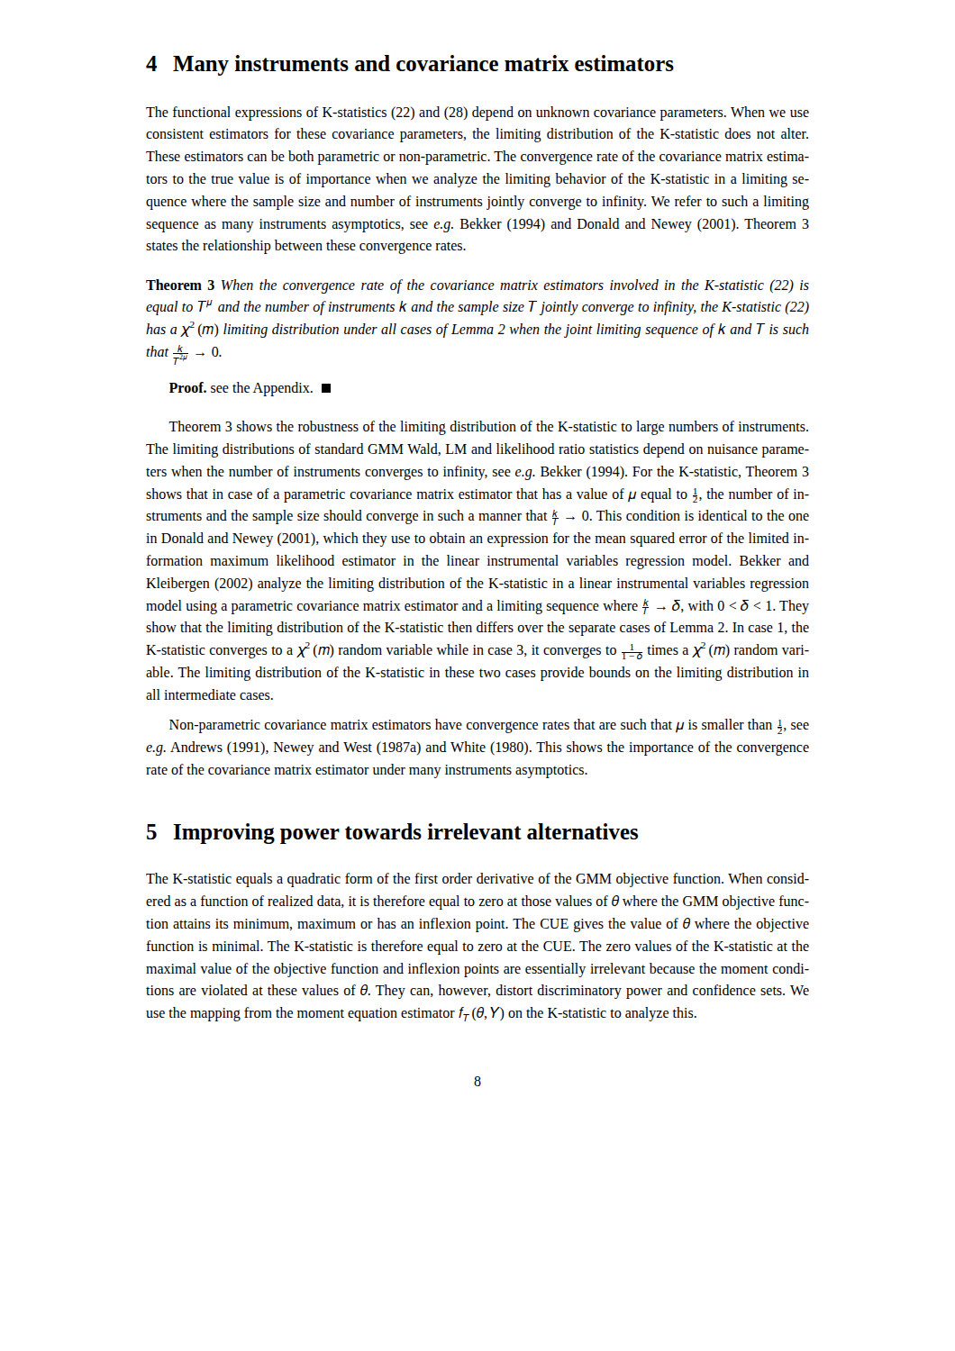4 Many instruments and covariance matrix estimators
The functional expressions of K-statistics (22) and (28) depend on unknown covariance parameters. When we use consistent estimators for these covariance parameters, the limiting distribution of the K-statistic does not alter. These estimators can be both parametric or non-parametric. The convergence rate of the covariance matrix estimators to the true value is of importance when we analyze the limiting behavior of the K-statistic in a limiting sequence where the sample size and number of instruments jointly converge to infinity. We refer to such a limiting sequence as many instruments asymptotics, see e.g. Bekker (1994) and Donald and Newey (2001). Theorem 3 states the relationship between these convergence rates.
Theorem 3 When the convergence rate of the covariance matrix estimators involved in the K-statistic (22) is equal to Tμ and the number of instruments k and the sample size T jointly converge to infinity, the K-statistic (22) has a χ2(m) limiting distribution under all cases of Lemma 2 when the joint limiting sequence of k and T is such that kT2μ→0.
Proof. see the Appendix.
Theorem 3 shows the robustness of the limiting distribution of the K-statistic to large numbers of instruments. The limiting distributions of standard GMM Wald, LM and likelihood ratio statistics depend on nuisance parameters when the number of instruments converges to infinity, see e.g. Bekker (1994). For the K-statistic, Theorem 3 shows that in case of a parametric covariance matrix estimator that has a value of μ equal to 12, the number of instruments and the sample size should converge in such a manner that kT→0. This condition is identical to the one in Donald and Newey (2001), which they use to obtain an expression for the mean squared error of the limited information maximum likelihood estimator in the linear instrumental variables regression model. Bekker and Kleibergen (2002) analyze the limiting distribution of the K-statistic in a linear instrumental variables regression model using a parametric covariance matrix estimator and a limiting sequence where kT→δ, with 0<δ<1. They show that the limiting distribution of the K-statistic then differs over the separate cases of Lemma 2. In case 1, the K-statistic converges to a χ2(m) random variable while in case 3, it converges to 11−δ times a χ2(m) random variable. The limiting distribution of the K-statistic in these two cases provide bounds on the limiting distribution in all intermediate cases.
Non-parametric covariance matrix estimators have convergence rates that are such that μ is smaller than 12, see e.g. Andrews (1991), Newey and West (1987a) and White (1980). This shows the importance of the convergence rate of the covariance matrix estimator under many instruments asymptotics.
5 Improving power towards irrelevant alternatives
The K-statistic equals a quadratic form of the first order derivative of the GMM objective function. When considered as a function of realized data, it is therefore equal to zero at those values of θ where the GMM objective function attains its minimum, maximum or has an inflexion point. The CUE gives the value of θ where the objective function is minimal. The K-statistic is therefore equal to zero at the CUE. The zero values of the K-statistic at the maximal value of the objective function and inflexion points are essentially irrelevant because the moment conditions are violated at these values of θ. They can, however, distort discriminatory power and confidence sets. We use the mapping from the moment equation estimator fT(θ,Y) on the K-statistic to analyze this.
8